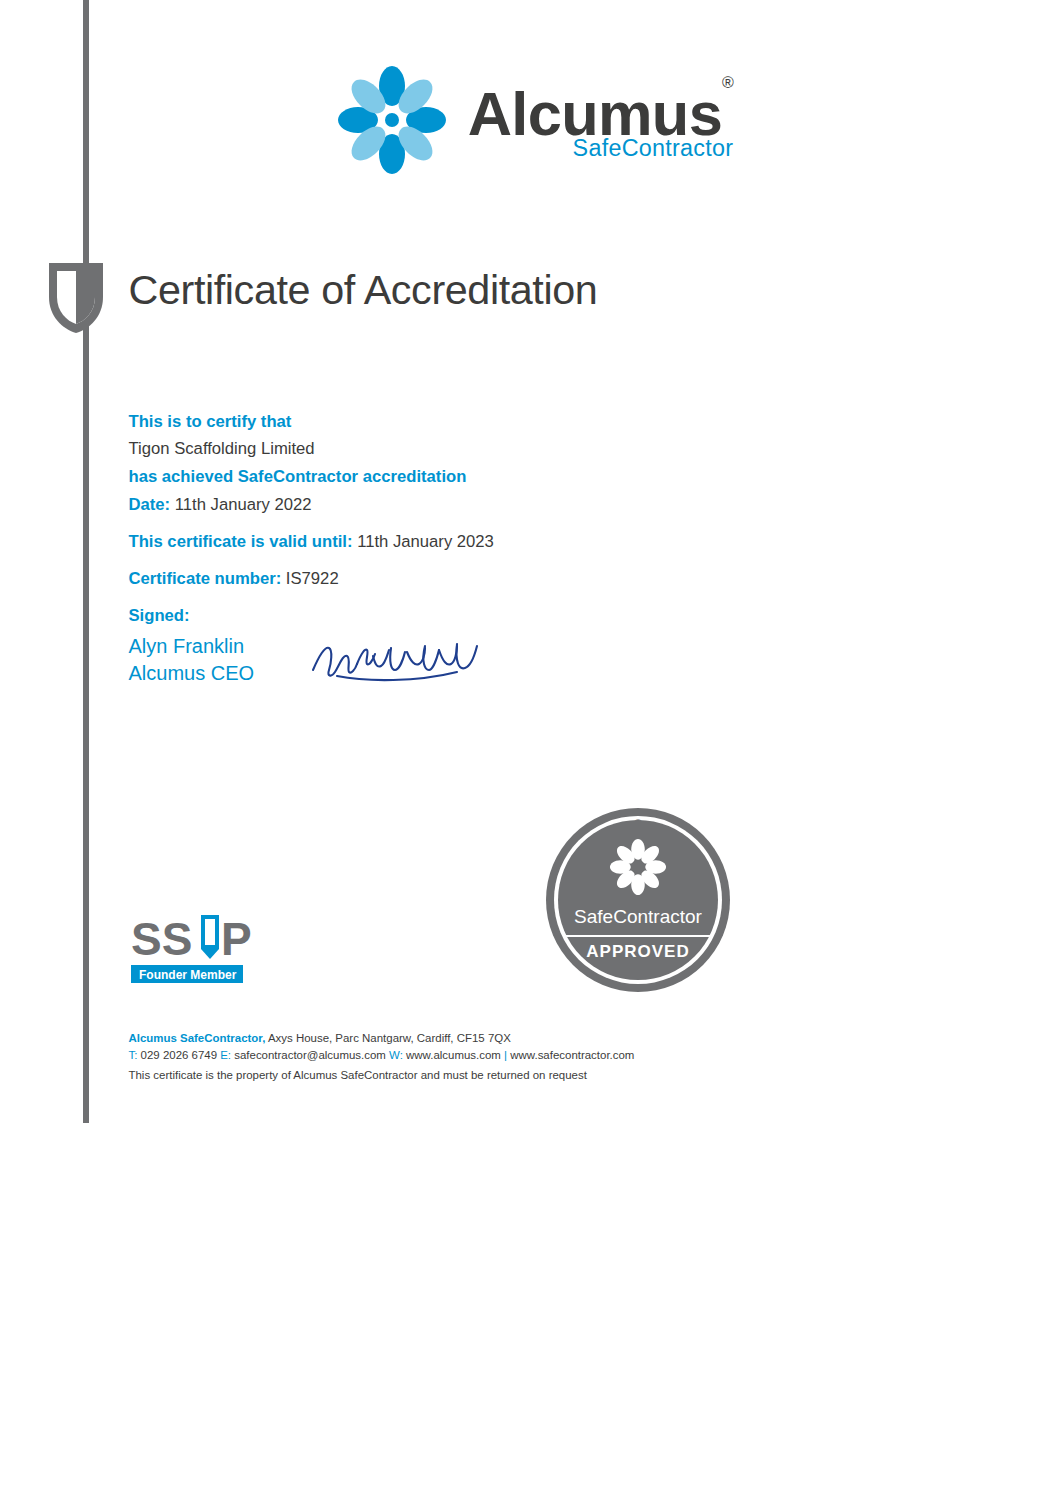Alcumus®
SafeContractor
Certificate of Accreditation
This is to certify that
Tigon Scaffolding Limited
has achieved SafeContractor accreditation
Date: 11th January 2022
This certificate is valid until: 11th January 2023
Certificate number: IS7922
Signed:
Alyn Franklin
Alcumus CEO
SS P Founder Member
® SafeContractor APPROVED
Alcumus SafeContractor, Axys House, Parc Nantgarw, Cardiff, CF15 7QX
T: 029 2026 6749 E: safecontractor@alcumus.com W: www.alcumus.com | www.safecontractor.com
This certificate is the property of Alcumus SafeContractor and must be returned on request